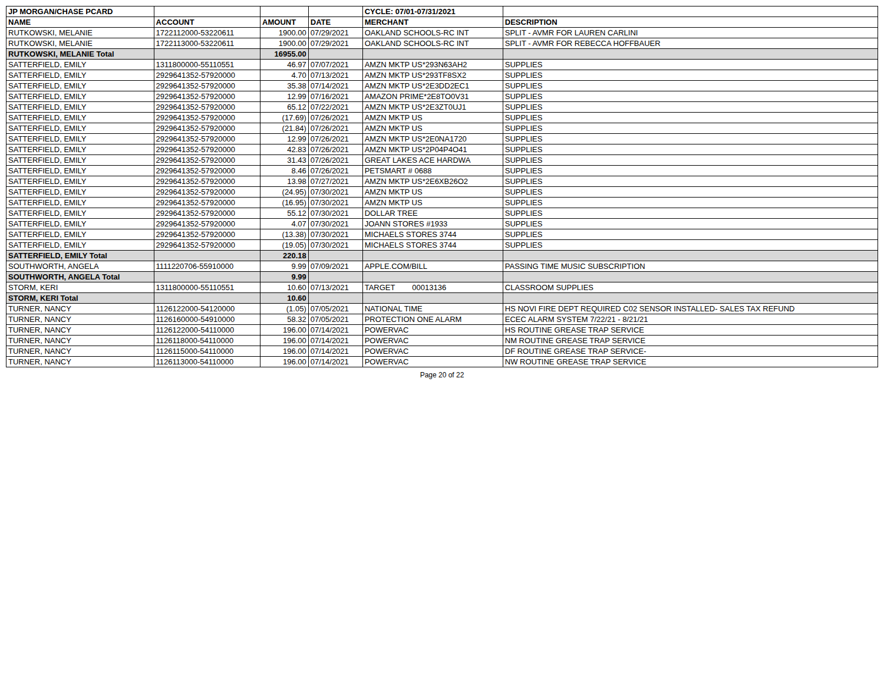| JP MORGAN/CHASE PCARD | | | | CYCLE: 07/01-07/31/2021 | |
| --- | --- | --- | --- | --- | --- |
| NAME | ACCOUNT | AMOUNT | DATE | MERCHANT | DESCRIPTION |
| RUTKOWSKI, MELANIE | 1722112000-53220611 | 1900.00 | 07/29/2021 | OAKLAND SCHOOLS-RC INT | SPLIT - AVMR FOR LAUREN CARLINI |
| RUTKOWSKI, MELANIE | 1722113000-53220611 | 1900.00 | 07/29/2021 | OAKLAND SCHOOLS-RC INT | SPLIT - AVMR FOR REBECCA HOFFBAUER |
| RUTKOWSKI, MELANIE Total | | 16955.00 | | | |
| SATTERFIELD, EMILY | 1311800000-55110551 | 46.97 | 07/07/2021 | AMZN MKTP US*293N63AH2 | SUPPLIES |
| SATTERFIELD, EMILY | 2929641352-57920000 | 4.70 | 07/13/2021 | AMZN MKTP US*293TF8SX2 | SUPPLIES |
| SATTERFIELD, EMILY | 2929641352-57920000 | 35.38 | 07/14/2021 | AMZN MKTP US*2E3DD2EC1 | SUPPLIES |
| SATTERFIELD, EMILY | 2929641352-57920000 | 12.99 | 07/16/2021 | AMAZON PRIME*2E8TO0V31 | SUPPLIES |
| SATTERFIELD, EMILY | 2929641352-57920000 | 65.12 | 07/22/2021 | AMZN MKTP US*2E3ZT0UJ1 | SUPPLIES |
| SATTERFIELD, EMILY | 2929641352-57920000 | (17.69) | 07/26/2021 | AMZN MKTP US | SUPPLIES |
| SATTERFIELD, EMILY | 2929641352-57920000 | (21.84) | 07/26/2021 | AMZN MKTP US | SUPPLIES |
| SATTERFIELD, EMILY | 2929641352-57920000 | 12.99 | 07/26/2021 | AMZN MKTP US*2E0NA1720 | SUPPLIES |
| SATTERFIELD, EMILY | 2929641352-57920000 | 42.83 | 07/26/2021 | AMZN MKTP US*2P04P4O41 | SUPPLIES |
| SATTERFIELD, EMILY | 2929641352-57920000 | 31.43 | 07/26/2021 | GREAT LAKES ACE HARDWA | SUPPLIES |
| SATTERFIELD, EMILY | 2929641352-57920000 | 8.46 | 07/26/2021 | PETSMART # 0688 | SUPPLIES |
| SATTERFIELD, EMILY | 2929641352-57920000 | 13.98 | 07/27/2021 | AMZN MKTP US*2E6XB26O2 | SUPPLIES |
| SATTERFIELD, EMILY | 2929641352-57920000 | (24.95) | 07/30/2021 | AMZN MKTP US | SUPPLIES |
| SATTERFIELD, EMILY | 2929641352-57920000 | (16.95) | 07/30/2021 | AMZN MKTP US | SUPPLIES |
| SATTERFIELD, EMILY | 2929641352-57920000 | 55.12 | 07/30/2021 | DOLLAR TREE | SUPPLIES |
| SATTERFIELD, EMILY | 2929641352-57920000 | 4.07 | 07/30/2021 | JOANN STORES #1933 | SUPPLIES |
| SATTERFIELD, EMILY | 2929641352-57920000 | (13.38) | 07/30/2021 | MICHAELS STORES 3744 | SUPPLIES |
| SATTERFIELD, EMILY | 2929641352-57920000 | (19.05) | 07/30/2021 | MICHAELS STORES 3744 | SUPPLIES |
| SATTERFIELD, EMILY Total | | 220.18 | | | |
| SOUTHWORTH, ANGELA | 1111220706-55910000 | 9.99 | 07/09/2021 | APPLE.COM/BILL | PASSING TIME MUSIC SUBSCRIPTION |
| SOUTHWORTH, ANGELA Total | | 9.99 | | | |
| STORM, KERI | 1311800000-55110551 | 10.60 | 07/13/2021 | TARGET 00013136 | CLASSROOM SUPPLIES |
| STORM, KERI Total | | 10.60 | | | |
| TURNER, NANCY | 1126122000-54120000 | (1.05) | 07/05/2021 | NATIONAL TIME | HS NOVI FIRE DEPT REQUIRED C02 SENSOR INSTALLED- SALES TAX REFUND |
| TURNER, NANCY | 1126160000-54910000 | 58.32 | 07/05/2021 | PROTECTION ONE ALARM | ECEC ALARM SYSTEM 7/22/21 - 8/21/21 |
| TURNER, NANCY | 1126122000-54110000 | 196.00 | 07/14/2021 | POWERVAC | HS ROUTINE GREASE TRAP SERVICE |
| TURNER, NANCY | 1126118000-54110000 | 196.00 | 07/14/2021 | POWERVAC | NM ROUTINE GREASE TRAP SERVICE |
| TURNER, NANCY | 1126115000-54110000 | 196.00 | 07/14/2021 | POWERVAC | DF ROUTINE GREASE TRAP SERVICE- |
| TURNER, NANCY | 1126113000-54110000 | 196.00 | 07/14/2021 | POWERVAC | NW ROUTINE GREASE TRAP SERVICE |
Page 20 of 22